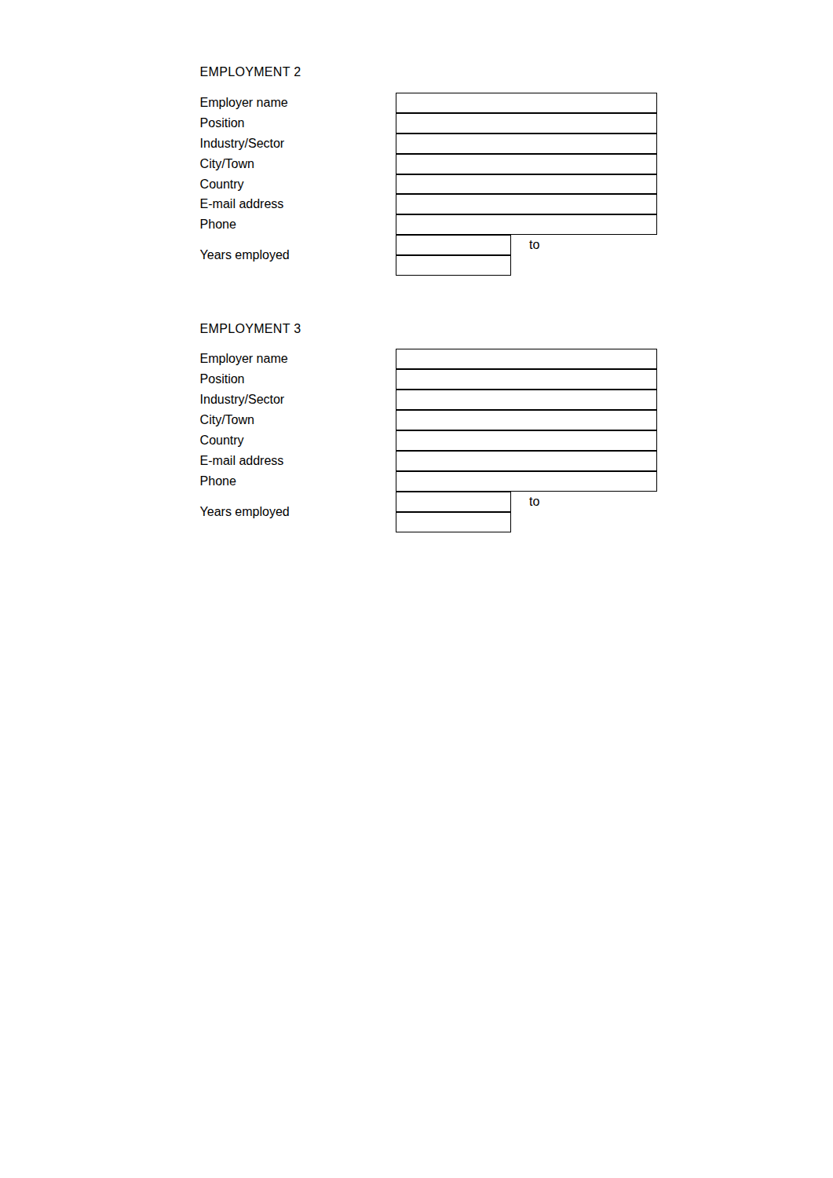EMPLOYMENT 2
| Employer name | |
| Position | |
| Industry/Sector | |
| City/Town | |
| Country | |
| E-mail address | |
| Phone | |
| Years employed | to |
EMPLOYMENT 3
| Employer name | |
| Position | |
| Industry/Sector | |
| City/Town | |
| Country | |
| E-mail address | |
| Phone | |
| Years employed | to |